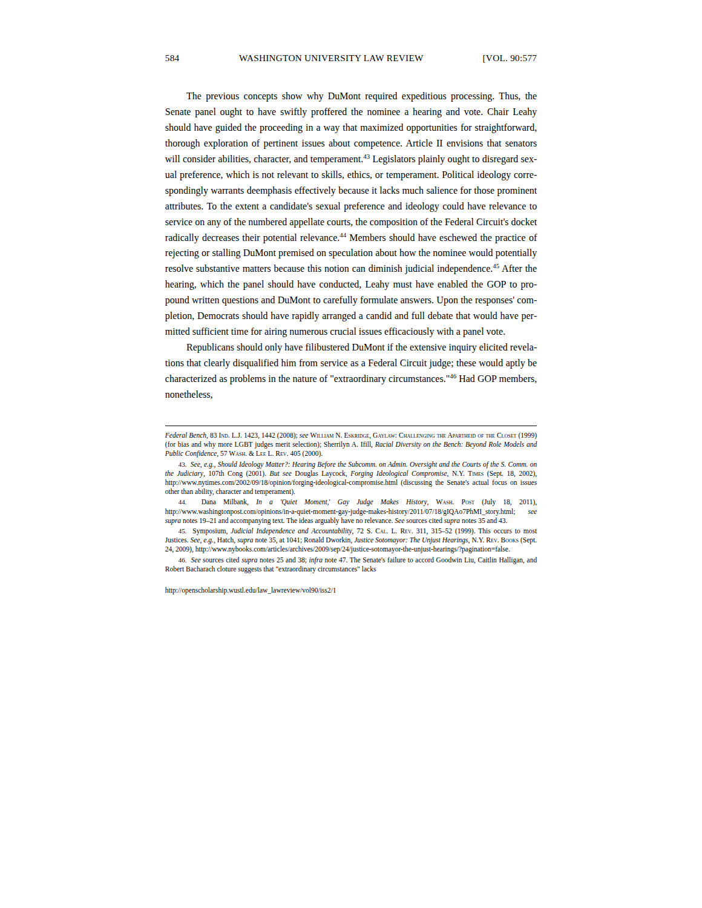584 Washington University Law Review [VOL. 90:577
The previous concepts show why DuMont required expeditious processing. Thus, the Senate panel ought to have swiftly proffered the nominee a hearing and vote. Chair Leahy should have guided the proceeding in a way that maximized opportunities for straightforward, thorough exploration of pertinent issues about competence. Article II envisions that senators will consider abilities, character, and temperament.43 Legislators plainly ought to disregard sexual preference, which is not relevant to skills, ethics, or temperament. Political ideology correspondingly warrants deemphasis effectively because it lacks much salience for those prominent attributes. To the extent a candidate's sexual preference and ideology could have relevance to service on any of the numbered appellate courts, the composition of the Federal Circuit's docket radically decreases their potential relevance.44 Members should have eschewed the practice of rejecting or stalling DuMont premised on speculation about how the nominee would potentially resolve substantive matters because this notion can diminish judicial independence.45 After the hearing, which the panel should have conducted, Leahy must have enabled the GOP to propound written questions and DuMont to carefully formulate answers. Upon the responses' completion, Democrats should have rapidly arranged a candid and full debate that would have permitted sufficient time for airing numerous crucial issues efficaciously with a panel vote.
Republicans should only have filibustered DuMont if the extensive inquiry elicited revelations that clearly disqualified him from service as a Federal Circuit judge; these would aptly be characterized as problems in the nature of "extraordinary circumstances."46 Had GOP members, nonetheless,
Federal Bench, 83 Ind. L.J. 1423, 1442 (2008); see William N. Eskridge, Gaylaw: Challenging the Apartheid of the Closet (1999) (for bias and why more LGBT judges merit selection); Sherrilyn A. Ifill, Racial Diversity on the Bench: Beyond Role Models and Public Confidence, 57 Wash. & Lee L. Rev. 405 (2000).
43. See, e.g., Should Ideology Matter?: Hearing Before the Subcomm. on Admin. Oversight and the Courts of the S. Comm. on the Judiciary, 107th Cong (2001). But see Douglas Laycock, Forging Ideological Compromise, N.Y. Times (Sept. 18, 2002), http://www.nytimes.com/2002/09/18/opinion/forging-ideological-compromise.html (discussing the Senate's actual focus on issues other than ability, character and temperament).
44. Dana Milbank, In a 'Quiet Moment,' Gay Judge Makes History, Wash. Post (July 18, 2011), http://www.washingtonpost.com/opinions/in-a-quiet-moment-gay-judge-makes-history/2011/07/18/gIQAo7PhMI_story.html; see supra notes 19–21 and accompanying text. The ideas arguably have no relevance. See sources cited supra notes 35 and 43.
45. Symposium, Judicial Independence and Accountability, 72 S. Cal. L. Rev. 311, 315–52 (1999). This occurs to most Justices. See, e.g., Hatch, supra note 35, at 1041; Ronald Dworkin, Justice Sotomayor: The Unjust Hearings, N.Y. Rev. Books (Sept. 24, 2009), http://www.nybooks.com/articles/archives/2009/sep/24/justice-sotomayor-the-unjust-hearings/?pagination=false.
46. See sources cited supra notes 25 and 38; infra note 47. The Senate's failure to accord Goodwin Liu, Caitlin Halligan, and Robert Bacharach cloture suggests that "extraordinary circumstances" lacks
http://openscholarship.wustl.edu/law_lawreview/vol90/iss2/1